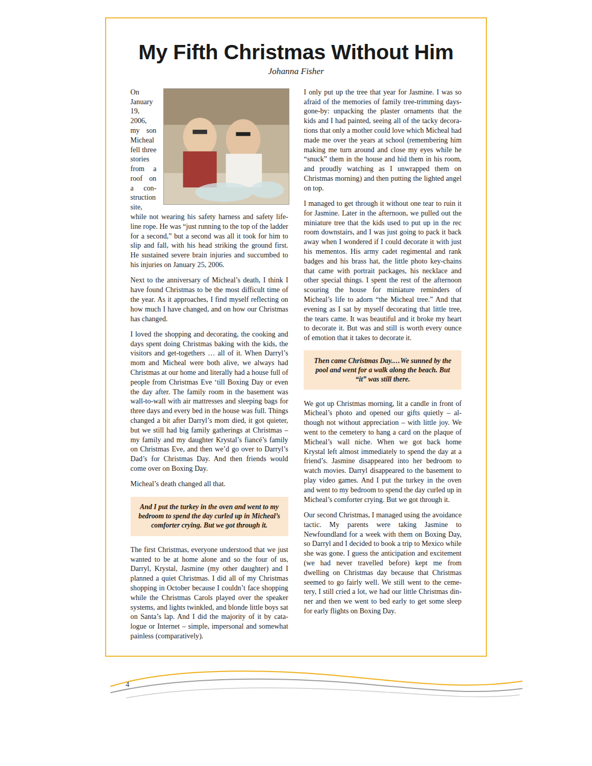My Fifth Christmas Without Him
Johanna Fisher
On January 19, 2006, my son Micheal fell three stories from a roof on a construction site, while not wearing his safety harness and safety lifeline rope. He was “just running to the top of the ladder for a second,” but a second was all it took for him to slip and fall, with his head striking the ground first. He sustained severe brain injuries and succumbed to his injuries on January 25, 2006.
Next to the anniversary of Micheal’s death, I think I have found Christmas to be the most difficult time of the year. As it approaches, I find myself reflecting on how much I have changed, and on how our Christmas has changed.
I loved the shopping and decorating, the cooking and days spent doing Christmas baking with the kids, the visitors and get-togethers … all of it. When Darryl’s mom and Micheal were both alive, we always had Christmas at our home and literally had a house full of people from Christmas Eve ‘till Boxing Day or even the day after. The family room in the basement was wall-to-wall with air mattresses and sleeping bags for three days and every bed in the house was full. Things changed a bit after Darryl’s mom died, it got quieter, but we still had big family gatherings at Christmas – my family and my daughter Krystal’s fiancé’s family on Christmas Eve, and then we’d go over to Darryl’s Dad’s for Christmas Day. And then friends would come over on Boxing Day.
Micheal’s death changed all that.
And I put the turkey in the oven and went to my bedroom to spend the day curled up in Micheal’s comforter crying. But we got through it.
The first Christmas, everyone understood that we just wanted to be at home alone and so the four of us, Darryl, Krystal, Jasmine (my other daughter) and I planned a quiet Christmas. I did all of my Christmas shopping in October because I couldn’t face shopping while the Christmas Carols played over the speaker systems, and lights twinkled, and blonde little boys sat on Santa’s lap. And I did the majority of it by catalogue or Internet – simple, impersonal and somewhat painless (comparatively).
I only put up the tree that year for Jasmine. I was so afraid of the memories of family tree-trimming days-gone-by: unpacking the plaster ornaments that the kids and I had painted, seeing all of the tacky decorations that only a mother could love which Micheal had made me over the years at school (remembering him making me turn around and close my eyes while he “snuck” them in the house and hid them in his room, and proudly watching as I unwrapped them on Christmas morning) and then putting the lighted angel on top.
I managed to get through it without one tear to ruin it for Jasmine. Later in the afternoon, we pulled out the miniature tree that the kids used to put up in the rec room downstairs, and I was just going to pack it back away when I wondered if I could decorate it with just his mementos. His army cadet regimental and rank badges and his brass hat, the little photo key-chains that came with portrait packages, his necklace and other special things. I spent the rest of the afternoon scouring the house for miniature reminders of Micheal’s life to adorn “the Micheal tree.” And that evening as I sat by myself decorating that little tree, the tears came. It was beautiful and it broke my heart to decorate it. But was and still is worth every ounce of emotion that it takes to decorate it.
Then came Christmas Day.…We sunned by the pool and went for a walk along the beach. But “it” was still there.
We got up Christmas morning, lit a candle in front of Micheal’s photo and opened our gifts quietly – although not without appreciation – with little joy. We went to the cemetery to hang a card on the plaque of Micheal’s wall niche. When we got back home Krystal left almost immediately to spend the day at a friend’s. Jasmine disappeared into her bedroom to watch movies. Darryl disappeared to the basement to play video games. And I put the turkey in the oven and went to my bedroom to spend the day curled up in Micheal’s comforter crying. But we got through it.
Our second Christmas, I managed using the avoidance tactic. My parents were taking Jasmine to Newfoundland for a week with them on Boxing Day, so Darryl and I decided to book a trip to Mexico while she was gone. I guess the anticipation and excitement (we had never travelled before) kept me from dwelling on Christmas day because that Christmas seemed to go fairly well. We still went to the cemetery, I still cried a lot, we had our little Christmas dinner and then we went to bed early to get some sleep for early flights on Boxing Day.
4